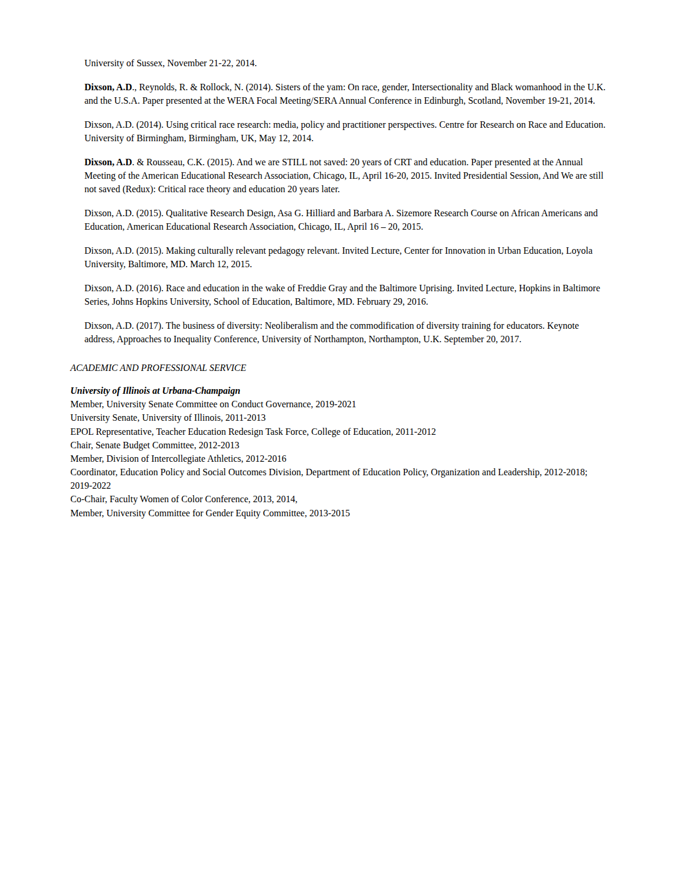University of Sussex, November 21-22, 2014.
Dixson, A.D., Reynolds, R. & Rollock, N. (2014). Sisters of the yam: On race, gender, Intersectionality and Black womanhood in the U.K. and the U.S.A. Paper presented at the WERA Focal Meeting/SERA Annual Conference in Edinburgh, Scotland, November 19-21, 2014.
Dixson, A.D. (2014). Using critical race research: media, policy and practitioner perspectives. Centre for Research on Race and Education. University of Birmingham, Birmingham, UK, May 12, 2014.
Dixson, A.D. & Rousseau, C.K. (2015). And we are STILL not saved: 20 years of CRT and education. Paper presented at the Annual Meeting of the American Educational Research Association, Chicago, IL, April 16-20, 2015. Invited Presidential Session, And We are still not saved (Redux): Critical race theory and education 20 years later.
Dixson, A.D. (2015). Qualitative Research Design, Asa G. Hilliard and Barbara A. Sizemore Research Course on African Americans and Education, American Educational Research Association, Chicago, IL, April 16 – 20, 2015.
Dixson, A.D. (2015). Making culturally relevant pedagogy relevant. Invited Lecture, Center for Innovation in Urban Education, Loyola University, Baltimore, MD. March 12, 2015.
Dixson, A.D. (2016). Race and education in the wake of Freddie Gray and the Baltimore Uprising. Invited Lecture, Hopkins in Baltimore Series, Johns Hopkins University, School of Education, Baltimore, MD. February 29, 2016.
Dixson, A.D. (2017). The business of diversity: Neoliberalism and the commodification of diversity training for educators. Keynote address, Approaches to Inequality Conference, University of Northampton, Northampton, U.K. September 20, 2017.
ACADEMIC AND PROFESSIONAL SERVICE
University of Illinois at Urbana-Champaign
Member, University Senate Committee on Conduct Governance, 2019-2021
University Senate, University of Illinois, 2011-2013
EPOL Representative, Teacher Education Redesign Task Force, College of Education, 2011-2012
Chair, Senate Budget Committee, 2012-2013
Member, Division of Intercollegiate Athletics, 2012-2016
Coordinator, Education Policy and Social Outcomes Division, Department of Education Policy, Organization and Leadership, 2012-2018; 2019-2022
Co-Chair, Faculty Women of Color Conference, 2013, 2014,
Member, University Committee for Gender Equity Committee, 2013-2015